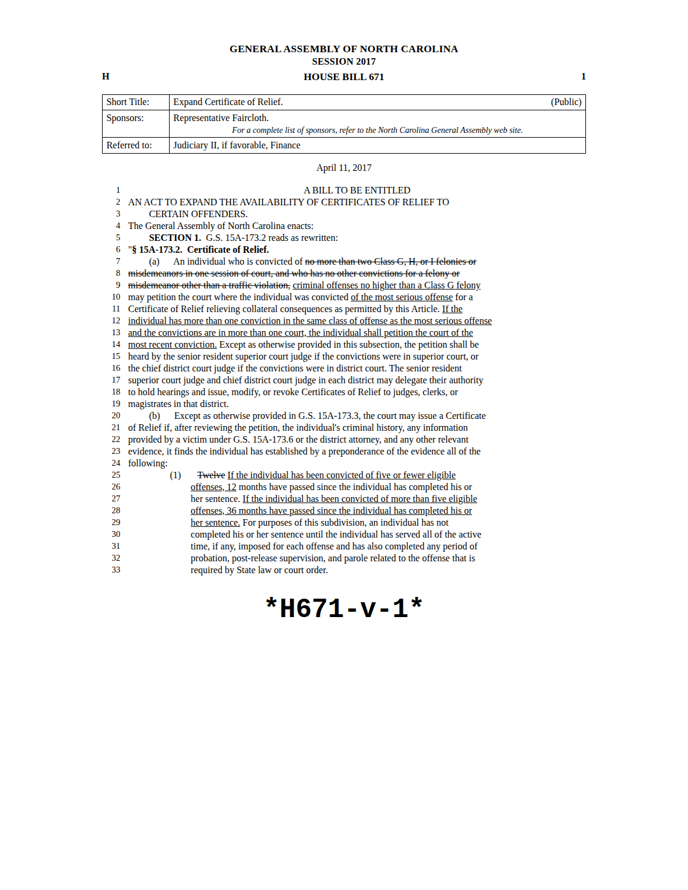GENERAL ASSEMBLY OF NORTH CAROLINA
SESSION 2017
H 1
HOUSE BILL 671
| Short Title: | Expand Certificate of Relief. (Public) |
| Sponsors: | Representative Faircloth. For a complete list of sponsors, refer to the North Carolina General Assembly web site. |
| Referred to: | Judiciary II, if favorable, Finance |
April 11, 2017
1 A BILL TO BE ENTITLED
2 AN ACT TO EXPAND THE AVAILABILITY OF CERTIFICATES OF RELIEF TO
3 CERTAIN OFFENDERS.
4 The General Assembly of North Carolina enacts:
5 SECTION 1. G.S. 15A-173.2 reads as rewritten:
6"§ 15A-173.2. Certificate of Relief.
7(a) An individual who is convicted of no more than two Class G, H, or I felonies or
8 misdemeanors in one session of court, and who has no other convictions for a felony or
9 misdemeanor other than a traffic violation, criminal offenses no higher than a Class G felony
10 may petition the court where the individual was convicted of the most serious offense for a
11 Certificate of Relief relieving collateral consequences as permitted by this Article. If the
12 individual has more than one conviction in the same class of offense as the most serious offense
13 and the convictions are in more than one court, the individual shall petition the court of the
14 most recent conviction. Except as otherwise provided in this subsection, the petition shall be
15 heard by the senior resident superior court judge if the convictions were in superior court, or
16 the chief district court judge if the convictions were in district court. The senior resident
17 superior court judge and chief district court judge in each district may delegate their authority
18 to hold hearings and issue, modify, or revoke Certificates of Relief to judges, clerks, or
19 magistrates in that district.
20(b) Except as otherwise provided in G.S. 15A-173.3, the court may issue a Certificate
21 of Relief if, after reviewing the petition, the individual's criminal history, any information
22 provided by a victim under G.S. 15A-173.6 or the district attorney, and any other relevant
23 evidence, it finds the individual has established by a preponderance of the evidence all of the
24 following:
25(1) Twelve If the individual has been convicted of five or fewer eligible
26 offenses, 12 months have passed since the individual has completed his or
27 her sentence. If the individual has been convicted of more than five eligible
28 offenses, 36 months have passed since the individual has completed his or
29 her sentence. For purposes of this subdivision, an individual has not
30 completed his or her sentence until the individual has served all of the active
31 time, if any, imposed for each offense and has also completed any period of
32 probation, post-release supervision, and parole related to the offense that is
33 required by State law or court order.
*H671-v-1*